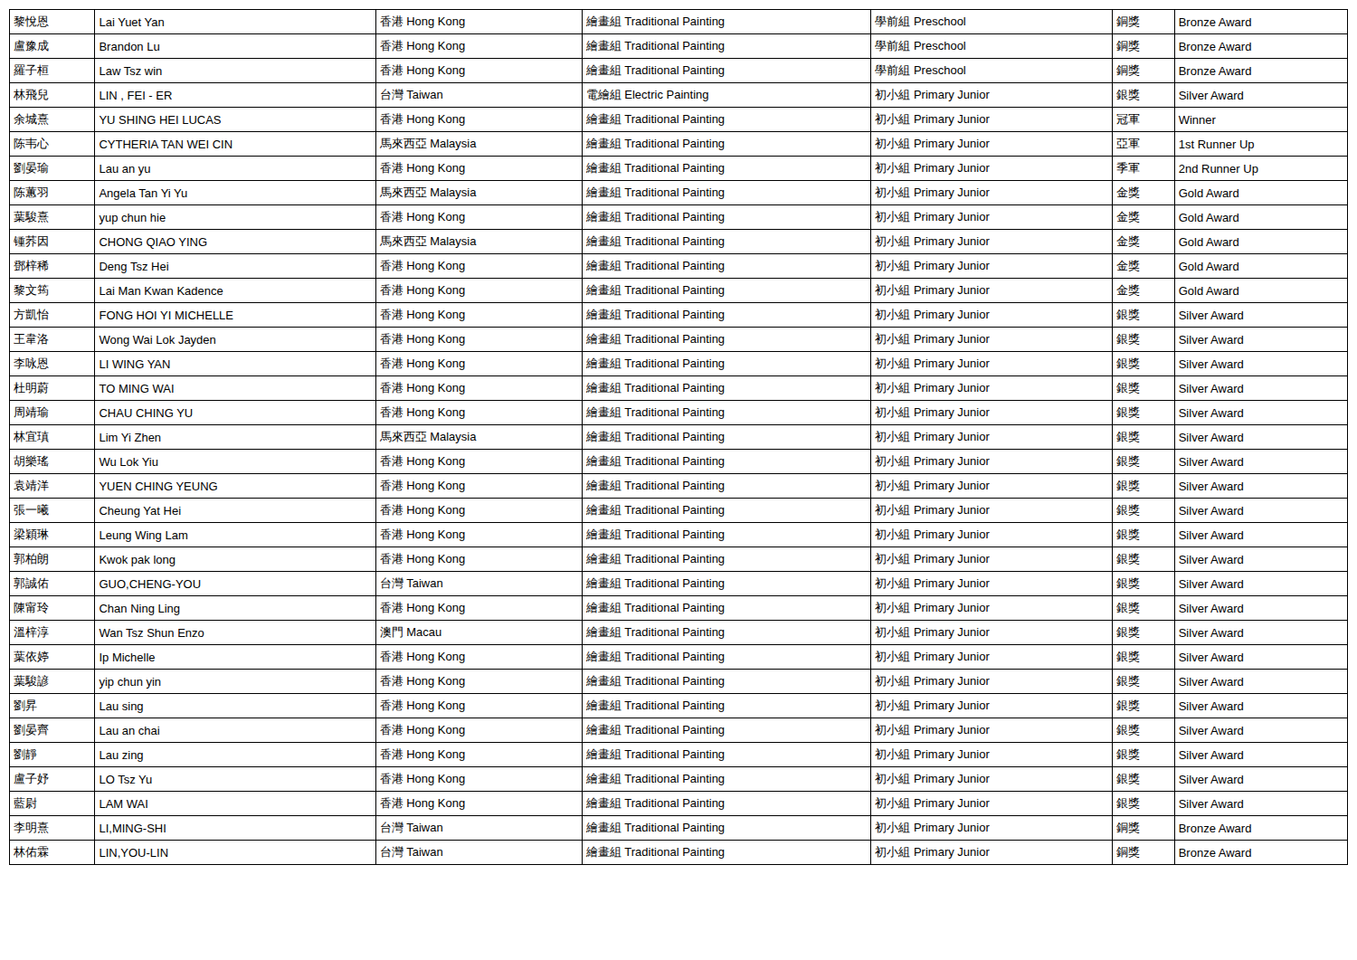| 黎悅恩 | Lai Yuet Yan | 香港 Hong Kong | 繪畫組 Traditional Painting | 學前組 Preschool | 銅獎 | Bronze Award |
| 盧豫成 | Brandon Lu | 香港 Hong Kong | 繪畫組 Traditional Painting | 學前組 Preschool | 銅獎 | Bronze Award |
| 羅子桓 | Law Tsz win | 香港 Hong Kong | 繪畫組 Traditional Painting | 學前組 Preschool | 銅獎 | Bronze Award |
| 林飛兒 | LIN , FEI - ER | 台灣 Taiwan | 電繪組 Electric Painting | 初小組 Primary Junior | 銀獎 | Silver Award |
| 余城熹 | YU SHING HEI LUCAS | 香港 Hong Kong | 繪畫組 Traditional Painting | 初小組 Primary Junior | 冠軍 | Winner |
| 陈韦心 | CYTHERIA TAN WEI CIN | 馬來西亞 Malaysia | 繪畫組 Traditional Painting | 初小組 Primary Junior | 亞軍 | 1st Runner Up |
| 劉晏瑜 | Lau an yu | 香港 Hong Kong | 繪畫組 Traditional Painting | 初小組 Primary Junior | 季軍 | 2nd Runner Up |
| 陈蕙羽 | Angela Tan Yi Yu | 馬來西亞 Malaysia | 繪畫組 Traditional Painting | 初小組 Primary Junior | 金獎 | Gold Award |
| 葉駿熹 | yup chun hie | 香港 Hong Kong | 繪畫組 Traditional Painting | 初小組 Primary Junior | 金獎 | Gold Award |
| 锺荞因 | CHONG QIAO YING | 馬來西亞 Malaysia | 繪畫組 Traditional Painting | 初小組 Primary Junior | 金獎 | Gold Award |
| 鄧梓稀 | Deng Tsz Hei | 香港 Hong Kong | 繪畫組 Traditional Painting | 初小組 Primary Junior | 金獎 | Gold Award |
| 黎文筠 | Lai Man Kwan Kadence | 香港 Hong Kong | 繪畫組 Traditional Painting | 初小組 Primary Junior | 金獎 | Gold Award |
| 方凱怡 | FONG HOI YI MICHELLE | 香港 Hong Kong | 繪畫組 Traditional Painting | 初小組 Primary Junior | 銀獎 | Silver Award |
| 王韋洛 | Wong Wai Lok Jayden | 香港 Hong Kong | 繪畫組 Traditional Painting | 初小組 Primary Junior | 銀獎 | Silver Award |
| 李咏恩 | LI WING YAN | 香港 Hong Kong | 繪畫組 Traditional Painting | 初小組 Primary Junior | 銀獎 | Silver Award |
| 杜明蔚 | TO MING WAI | 香港 Hong Kong | 繪畫組 Traditional Painting | 初小組 Primary Junior | 銀獎 | Silver Award |
| 周靖瑜 | CHAU CHING YU | 香港 Hong Kong | 繪畫組 Traditional Painting | 初小組 Primary Junior | 銀獎 | Silver Award |
| 林宜瑱 | Lim Yi Zhen | 馬來西亞 Malaysia | 繪畫組 Traditional Painting | 初小組 Primary Junior | 銀獎 | Silver Award |
| 胡樂瑤 | Wu Lok Yiu | 香港 Hong Kong | 繪畫組 Traditional Painting | 初小組 Primary Junior | 銀獎 | Silver Award |
| 袁靖洋 | YUEN CHING YEUNG | 香港 Hong Kong | 繪畫組 Traditional Painting | 初小組 Primary Junior | 銀獎 | Silver Award |
| 張一曦 | Cheung Yat Hei | 香港 Hong Kong | 繪畫組 Traditional Painting | 初小組 Primary Junior | 銀獎 | Silver Award |
| 梁穎琳 | Leung Wing Lam | 香港 Hong Kong | 繪畫組 Traditional Painting | 初小組 Primary Junior | 銀獎 | Silver Award |
| 郭柏朗 | Kwok pak long | 香港 Hong Kong | 繪畫組 Traditional Painting | 初小組 Primary Junior | 銀獎 | Silver Award |
| 郭誠佑 | GUO,CHENG-YOU | 台灣 Taiwan | 繪畫組 Traditional Painting | 初小組 Primary Junior | 銀獎 | Silver Award |
| 陳甯玲 | Chan Ning Ling | 香港 Hong Kong | 繪畫組 Traditional Painting | 初小組 Primary Junior | 銀獎 | Silver Award |
| 溫梓淳 | Wan Tsz Shun Enzo | 澳門 Macau | 繪畫組 Traditional Painting | 初小組 Primary Junior | 銀獎 | Silver Award |
| 葉依婷 | Ip Michelle | 香港 Hong Kong | 繪畫組 Traditional Painting | 初小組 Primary Junior | 銀獎 | Silver Award |
| 葉駿諺 | yip chun yin | 香港 Hong Kong | 繪畫組 Traditional Painting | 初小組 Primary Junior | 銀獎 | Silver Award |
| 劉昇 | Lau sing | 香港 Hong Kong | 繪畫組 Traditional Painting | 初小組 Primary Junior | 銀獎 | Silver Award |
| 劉晏齊 | Lau an chai | 香港 Hong Kong | 繪畫組 Traditional Painting | 初小組 Primary Junior | 銀獎 | Silver Award |
| 劉靜 | Lau zing | 香港 Hong Kong | 繪畫組 Traditional Painting | 初小組 Primary Junior | 銀獎 | Silver Award |
| 盧子妤 | LO Tsz Yu | 香港 Hong Kong | 繪畫組 Traditional Painting | 初小組 Primary Junior | 銀獎 | Silver Award |
| 藍尉 | LAM WAI | 香港 Hong Kong | 繪畫組 Traditional Painting | 初小組 Primary Junior | 銀獎 | Silver Award |
| 李明熹 | LI,MING-SHI | 台灣 Taiwan | 繪畫組 Traditional Painting | 初小組 Primary Junior | 銅獎 | Bronze Award |
| 林佑霖 | LIN,YOU-LIN | 台灣 Taiwan | 繪畫組 Traditional Painting | 初小組 Primary Junior | 銅獎 | Bronze Award |